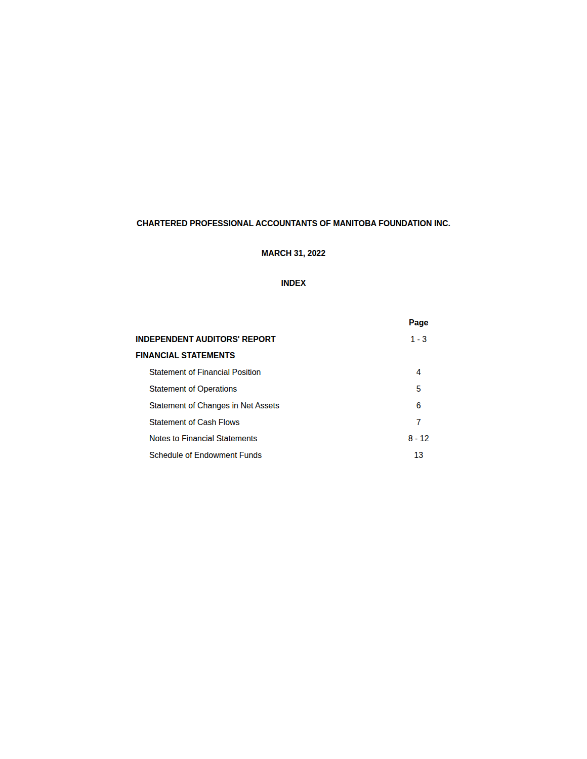CHARTERED PROFESSIONAL ACCOUNTANTS OF MANITOBA FOUNDATION INC.
MARCH 31, 2022
INDEX
| | Page |
| INDEPENDENT AUDITORS' REPORT | 1 - 3 |
| FINANCIAL STATEMENTS | |
| Statement of Financial Position | 4 |
| Statement of Operations | 5 |
| Statement of Changes in Net Assets | 6 |
| Statement of Cash Flows | 7 |
| Notes to Financial Statements | 8 - 12 |
| Schedule of Endowment Funds | 13 |